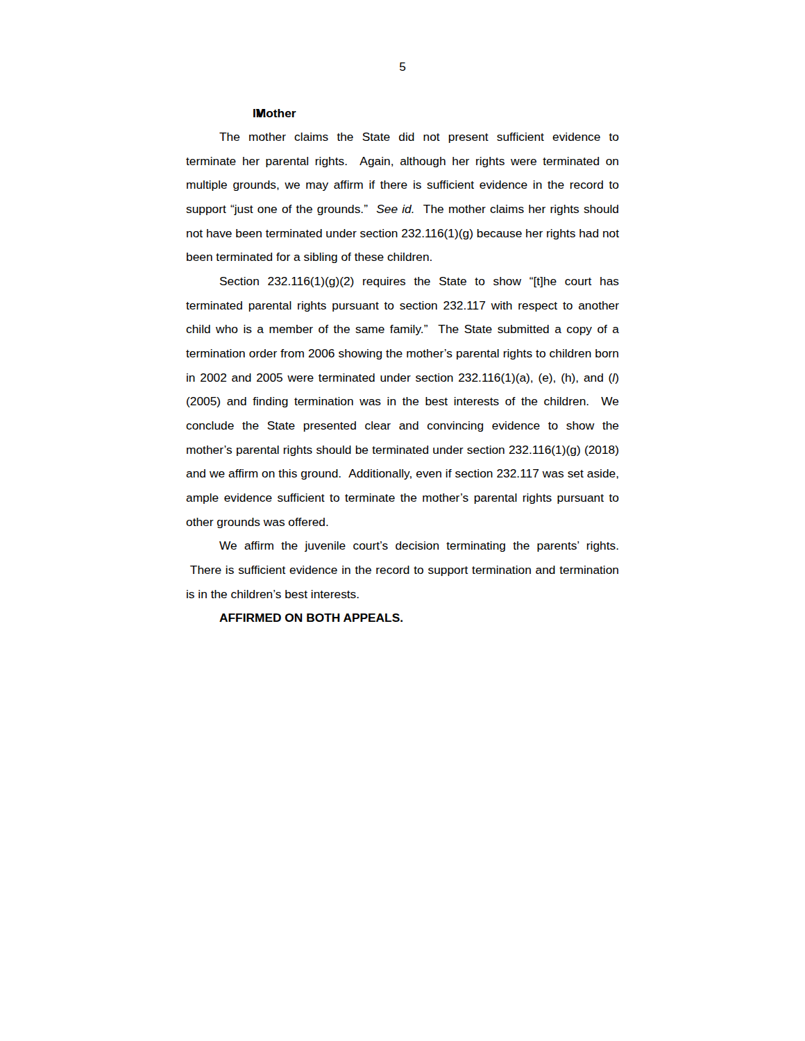5
IV. Mother
The mother claims the State did not present sufficient evidence to terminate her parental rights. Again, although her rights were terminated on multiple grounds, we may affirm if there is sufficient evidence in the record to support “just one of the grounds.” See id. The mother claims her rights should not have been terminated under section 232.116(1)(g) because her rights had not been terminated for a sibling of these children.
Section 232.116(1)(g)(2) requires the State to show “[t]he court has terminated parental rights pursuant to section 232.117 with respect to another child who is a member of the same family.” The State submitted a copy of a termination order from 2006 showing the mother’s parental rights to children born in 2002 and 2005 were terminated under section 232.116(1)(a), (e), (h), and (l) (2005) and finding termination was in the best interests of the children. We conclude the State presented clear and convincing evidence to show the mother’s parental rights should be terminated under section 232.116(1)(g) (2018) and we affirm on this ground. Additionally, even if section 232.117 was set aside, ample evidence sufficient to terminate the mother’s parental rights pursuant to other grounds was offered.
We affirm the juvenile court’s decision terminating the parents’ rights. There is sufficient evidence in the record to support termination and termination is in the children’s best interests.
AFFIRMED ON BOTH APPEALS.